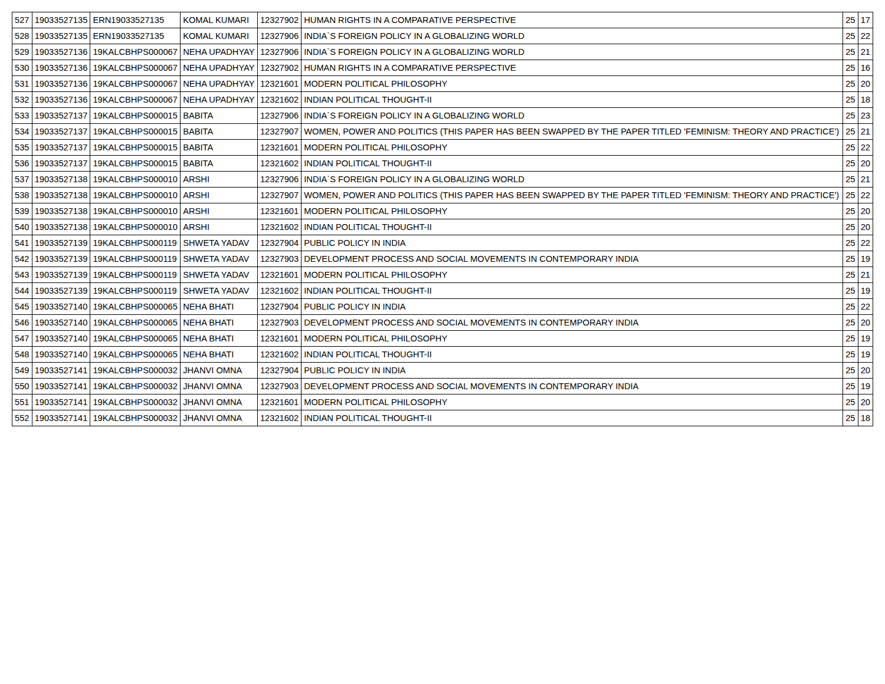| 527 | 19033527135 | ERN19033527135 | KOMAL KUMARI | 12327902 | HUMAN RIGHTS IN A COMPARATIVE PERSPECTIVE | 25 | 17 |
| 528 | 19033527135 | ERN19033527135 | KOMAL KUMARI | 12327906 | INDIA`S FOREIGN POLICY IN A GLOBALIZING WORLD | 25 | 22 |
| 529 | 19033527136 | 19KALCBHPS000067 | NEHA UPADHYAY | 12327906 | INDIA`S FOREIGN POLICY IN A GLOBALIZING WORLD | 25 | 21 |
| 530 | 19033527136 | 19KALCBHPS000067 | NEHA UPADHYAY | 12327902 | HUMAN RIGHTS IN A COMPARATIVE PERSPECTIVE | 25 | 16 |
| 531 | 19033527136 | 19KALCBHPS000067 | NEHA UPADHYAY | 12321601 | MODERN POLITICAL PHILOSOPHY | 25 | 20 |
| 532 | 19033527136 | 19KALCBHPS000067 | NEHA UPADHYAY | 12321602 | INDIAN POLITICAL THOUGHT-II | 25 | 18 |
| 533 | 19033527137 | 19KALCBHPS000015 | BABITA | 12327906 | INDIA`S FOREIGN POLICY IN A GLOBALIZING WORLD | 25 | 23 |
| 534 | 19033527137 | 19KALCBHPS000015 | BABITA | 12327907 | WOMEN, POWER AND POLITICS (THIS PAPER HAS BEEN SWAPPED BY THE PAPER TITLED 'FEMINISM: THEORY AND PRACTICE') | 25 | 21 |
| 535 | 19033527137 | 19KALCBHPS000015 | BABITA | 12321601 | MODERN POLITICAL PHILOSOPHY | 25 | 22 |
| 536 | 19033527137 | 19KALCBHPS000015 | BABITA | 12321602 | INDIAN POLITICAL THOUGHT-II | 25 | 20 |
| 537 | 19033527138 | 19KALCBHPS000010 | ARSHI | 12327906 | INDIA`S FOREIGN POLICY IN A GLOBALIZING WORLD | 25 | 21 |
| 538 | 19033527138 | 19KALCBHPS000010 | ARSHI | 12327907 | WOMEN, POWER AND POLITICS (THIS PAPER HAS BEEN SWAPPED BY THE PAPER TITLED 'FEMINISM: THEORY AND PRACTICE') | 25 | 22 |
| 539 | 19033527138 | 19KALCBHPS000010 | ARSHI | 12321601 | MODERN POLITICAL PHILOSOPHY | 25 | 20 |
| 540 | 19033527138 | 19KALCBHPS000010 | ARSHI | 12321602 | INDIAN POLITICAL THOUGHT-II | 25 | 20 |
| 541 | 19033527139 | 19KALCBHPS000119 | SHWETA YADAV | 12327904 | PUBLIC POLICY IN INDIA | 25 | 22 |
| 542 | 19033527139 | 19KALCBHPS000119 | SHWETA YADAV | 12327903 | DEVELOPMENT PROCESS AND SOCIAL MOVEMENTS IN CONTEMPORARY INDIA | 25 | 19 |
| 543 | 19033527139 | 19KALCBHPS000119 | SHWETA YADAV | 12321601 | MODERN POLITICAL PHILOSOPHY | 25 | 21 |
| 544 | 19033527139 | 19KALCBHPS000119 | SHWETA YADAV | 12321602 | INDIAN POLITICAL THOUGHT-II | 25 | 19 |
| 545 | 19033527140 | 19KALCBHPS000065 | NEHA BHATI | 12327904 | PUBLIC POLICY IN INDIA | 25 | 22 |
| 546 | 19033527140 | 19KALCBHPS000065 | NEHA BHATI | 12327903 | DEVELOPMENT PROCESS AND SOCIAL MOVEMENTS IN CONTEMPORARY INDIA | 25 | 20 |
| 547 | 19033527140 | 19KALCBHPS000065 | NEHA BHATI | 12321601 | MODERN POLITICAL PHILOSOPHY | 25 | 19 |
| 548 | 19033527140 | 19KALCBHPS000065 | NEHA BHATI | 12321602 | INDIAN POLITICAL THOUGHT-II | 25 | 19 |
| 549 | 19033527141 | 19KALCBHPS000032 | JHANVI OMNA | 12327904 | PUBLIC POLICY IN INDIA | 25 | 20 |
| 550 | 19033527141 | 19KALCBHPS000032 | JHANVI OMNA | 12327903 | DEVELOPMENT PROCESS AND SOCIAL MOVEMENTS IN CONTEMPORARY INDIA | 25 | 19 |
| 551 | 19033527141 | 19KALCBHPS000032 | JHANVI OMNA | 12321601 | MODERN POLITICAL PHILOSOPHY | 25 | 20 |
| 552 | 19033527141 | 19KALCBHPS000032 | JHANVI OMNA | 12321602 | INDIAN POLITICAL THOUGHT-II | 25 | 18 |